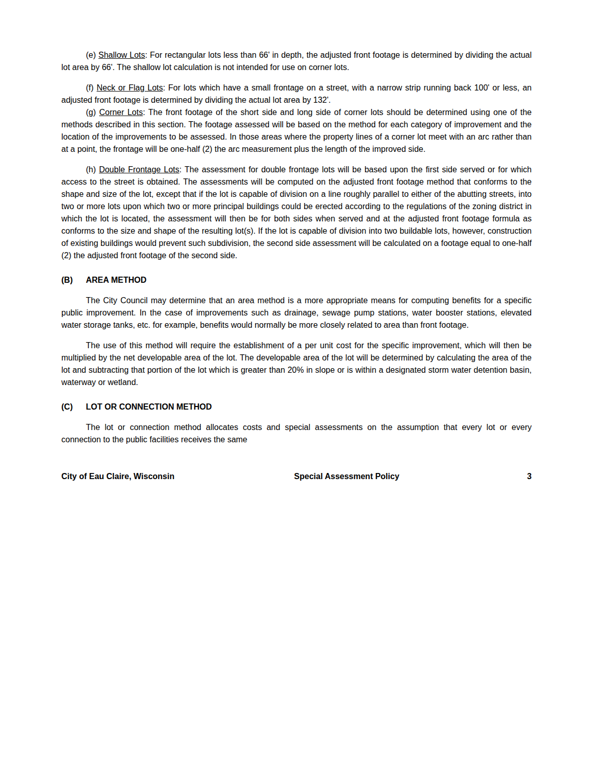(e) Shallow Lots: For rectangular lots less than 66' in depth, the adjusted front footage is determined by dividing the actual lot area by 66'. The shallow lot calculation is not intended for use on corner lots.
(f) Neck or Flag Lots: For lots which have a small frontage on a street, with a narrow strip running back 100' or less, an adjusted front footage is determined by dividing the actual lot area by 132'.
(g) Corner Lots: The front footage of the short side and long side of corner lots should be determined using one of the methods described in this section. The footage assessed will be based on the method for each category of improvement and the location of the improvements to be assessed. In those areas where the property lines of a corner lot meet with an arc rather than at a point, the frontage will be one-half (2) the arc measurement plus the length of the improved side.
(h) Double Frontage Lots: The assessment for double frontage lots will be based upon the first side served or for which access to the street is obtained. The assessments will be computed on the adjusted front footage method that conforms to the shape and size of the lot, except that if the lot is capable of division on a line roughly parallel to either of the abutting streets, into two or more lots upon which two or more principal buildings could be erected according to the regulations of the zoning district in which the lot is located, the assessment will then be for both sides when served and at the adjusted front footage formula as conforms to the size and shape of the resulting lot(s). If the lot is capable of division into two buildable lots, however, construction of existing buildings would prevent such subdivision, the second side assessment will be calculated on a footage equal to one-half (2) the adjusted front footage of the second side.
(B) AREA METHOD
The City Council may determine that an area method is a more appropriate means for computing benefits for a specific public improvement. In the case of improvements such as drainage, sewage pump stations, water booster stations, elevated water storage tanks, etc. for example, benefits would normally be more closely related to area than front footage.
The use of this method will require the establishment of a per unit cost for the specific improvement, which will then be multiplied by the net developable area of the lot. The developable area of the lot will be determined by calculating the area of the lot and subtracting that portion of the lot which is greater than 20% in slope or is within a designated storm water detention basin, waterway or wetland.
(C) LOT OR CONNECTION METHOD
The lot or connection method allocates costs and special assessments on the assumption that every lot or every connection to the public facilities receives the same
City of Eau Claire, Wisconsin Special Assessment Policy 3